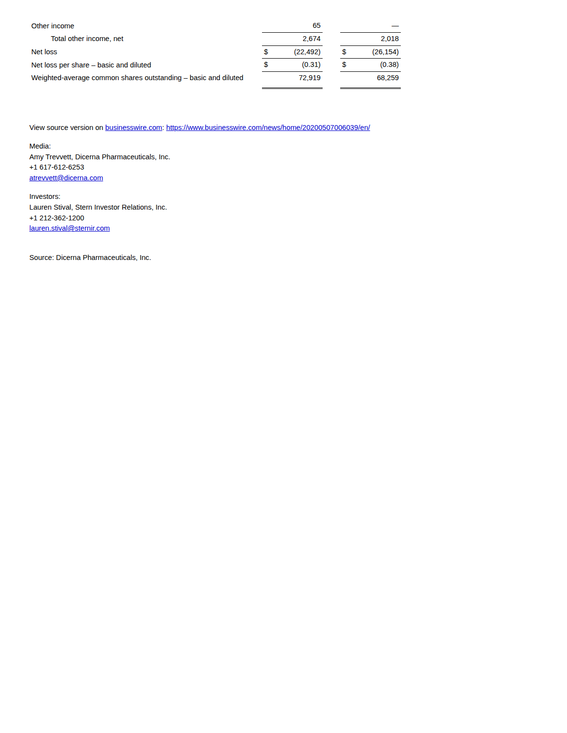| Other income | | 65 | | | — |
| Total other income, net | | 2,674 | | | 2,018 |
| Net loss | $ | (22,492) | | $ | (26,154) |
| Net loss per share – basic and diluted | $ | (0.31) | | $ | (0.38) |
| Weighted-average common shares outstanding – basic and diluted | | 72,919 | | | 68,259 |
View source version on businesswire.com: https://www.businesswire.com/news/home/20200507006039/en/
Media:
Amy Trevvett, Dicerna Pharmaceuticals, Inc.
+1 617-612-6253
atrevvett@dicerna.com
Investors:
Lauren Stival, Stern Investor Relations, Inc.
+1 212-362-1200
lauren.stival@sternir.com
Source: Dicerna Pharmaceuticals, Inc.